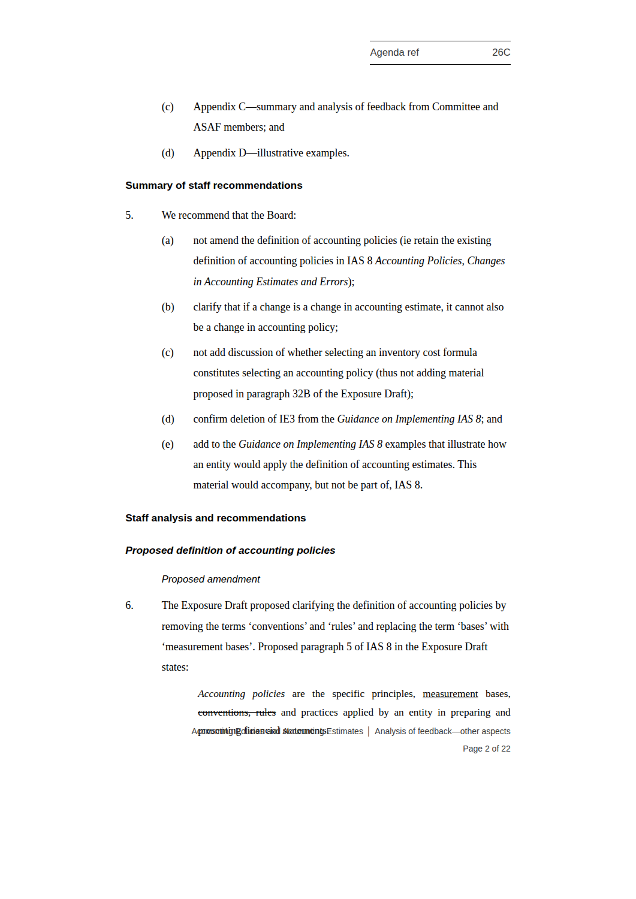Agenda ref 26C
(c)
Appendix C—summary and analysis of feedback from Committee and ASAF members; and
(d)
Appendix D—illustrative examples.
Summary of staff recommendations
5.
We recommend that the Board:
(a)
not amend the definition of accounting policies (ie retain the existing definition of accounting policies in IAS 8 Accounting Policies, Changes in Accounting Estimates and Errors);
(b)
clarify that if a change is a change in accounting estimate, it cannot also be a change in accounting policy;
(c)
not add discussion of whether selecting an inventory cost formula constitutes selecting an accounting policy (thus not adding material proposed in paragraph 32B of the Exposure Draft);
(d)
confirm deletion of IE3 from the Guidance on Implementing IAS 8; and
(e)
add to the Guidance on Implementing IAS 8 examples that illustrate how an entity would apply the definition of accounting estimates. This material would accompany, but not be part of, IAS 8.
Staff analysis and recommendations
Proposed definition of accounting policies
Proposed amendment
6.
The Exposure Draft proposed clarifying the definition of accounting policies by removing the terms ‘conventions’ and ‘rules’ and replacing the term ‘bases’ with ‘measurement bases’. Proposed paragraph 5 of IAS 8 in the Exposure Draft states:
Accounting policies are the specific principles, measurement bases, conventions, rules and practices applied by an entity in preparing and presenting financial statements.
Accounting Policies and Accounting Estimates│Analysis of feedback—other aspects
Page 2 of 22